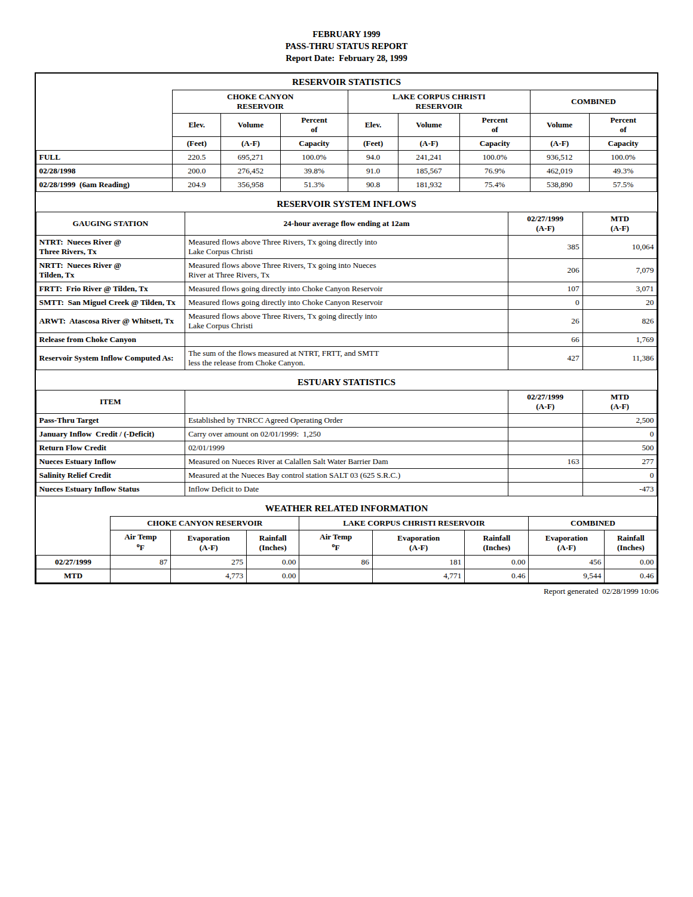FEBRUARY 1999
PASS-THRU STATUS REPORT
Report Date: February 28, 1999
| RESERVOIR STATISTICS / / CHOKE CANYON RESERVOIR / LAKE CORPUS CHRISTI RESERVOIR / COMBINED / / Elev. / Volume / Percent of / Elev. / Volume / Percent of / Volume / Percent of / / (Feet) / (A-F) / Capacity / (Feet) / (A-F) / Capacity / (A-F) / Capacity / / FULL / 220.5 / 695,271 / 100.0% / 94.0 / 241,241 / 100.0% / 936,512 / 100.0% / / 02/28/1998 / 200.0 / 276,452 / 39.8% / 91.0 / 185,567 / 76.9% / 462,019 / 49.3% / / 02/28/1999 (6am Reading) / 204.9 / 356,958 / 51.3% / 90.8 / 181,932 / 75.4% / 538,890 / 57.5% / |
| RESERVOIR SYSTEM INFLOWS / GAUGING STATION / 24-hour average flow ending at 12am / 02/27/1999 (A-F) / MTD (A-F) / / --- / --- / --- / --- / / NTRT: Nueces River @ Three Rivers, Tx / Measured flows above Three Rivers, Tx going directly into Lake Corpus Christi / 385 / 10,064 / / NRTT: Nueces River @ Tilden, Tx / Measured flows above Three Rivers, Tx going into Nueces River at Three Rivers, Tx / 206 / 7,079 / / FRTT: Frio River @ Tilden, Tx / Measured flows going directly into Choke Canyon Reservoir / 107 / 3,071 / / SMTT: San Miguel Creek @ Tilden, Tx / Measured flows going directly into Choke Canyon Reservoir / 0 / 20 / / ARWT: Atascosa River @ Whitsett, Tx / Measured flows above Three Rivers, Tx going directly into Lake Corpus Christi / 26 / 826 / / Release from Choke Canyon / / 66 / 1,769 / / Reservoir System Inflow Computed As: / The sum of the flows measured at NTRT, FRTT, and SMTT less the release from Choke Canyon. / 427 / 11,386 / |
| ESTUARY STATISTICS / ITEM / / 02/27/1999 (A-F) / MTD (A-F) / / --- / --- / --- / --- / / Pass-Thru Target / Established by TNRCC Agreed Operating Order / / 2,500 / / January Inflow Credit / (-Deficit) / Carry over amount on 02/01/1999: 1,250 / / 0 / / Return Flow Credit / 02/01/1999 / / 500 / / Nueces Estuary Inflow / Measured on Nueces River at Calallen Salt Water Barrier Dam / 163 / 277 / / Salinity Relief Credit / Measured at the Nueces Bay control station SALT 03 (625 S.R.C.) / / 0 / / Nueces Estuary Inflow Status / Inflow Deficit to Date / / -473 / |
| WEATHER RELATED INFORMATION / / CHOKE CANYON RESERVOIR / LAKE CORPUS CHRISTI RESERVOIR / COMBINED / / Air Temp o F / Evaporation (A-F) / Rainfall (Inches) / Air Temp o F / Evaporation (A-F) / Rainfall (Inches) / Evaporation (A-F) / Rainfall (Inches) / / 02/27/1999 / 87 / 275 / 0.00 / 86 / 181 / 0.00 / 456 / 0.00 / / MTD / / 4,773 / 0.00 / / 4,771 / 0.46 / 9,544 / 0.46 / |
Report generated 02/28/1999 10:06